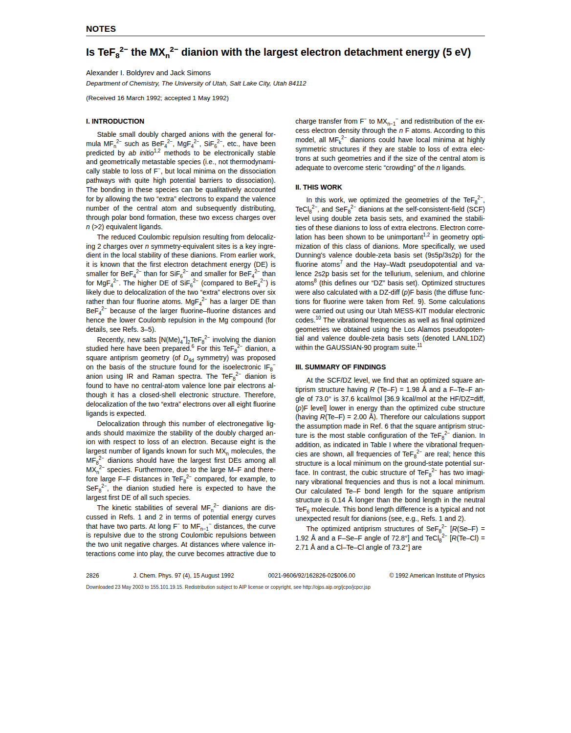NOTES
Is TeF82− the MXn2− dianion with the largest electron detachment energy (5 eV)
Alexander I. Boldyrev and Jack Simons
Department of Chemistry, The University of Utah, Salt Lake City, Utah 84112
(Received 16 March 1992; accepted 1 May 1992)
I. INTRODUCTION
Stable small doubly charged anions with the general formula MFn2− such as BeF42−, MgF42−, SiF62−, etc., have been predicted by ab initio1,2 methods to be electronically stable and geometrically metastable species (i.e., not thermodynamically stable to loss of F−, but local minima on the dissociation pathways with quite high potential barriers to dissociation). The bonding in these species can be qualitatively accounted for by allowing the two “extra” electrons to expand the valence number of the central atom and subsequently distributing, through polar bond formation, these two excess charges over n (>2) equivalent ligands.
The reduced Coulombic repulsion resulting from delocalizing 2 charges over n symmetry-equivalent sites is a key ingredient in the local stability of these dianions. From earlier work, it is known that the first electron detachment energy (DE) is smaller for BeF42− than for SiF62− and smaller for BeF42− than for MgF42−. The higher DE of SiF62− (compared to BeF42−) is likely due to delocalization of the two “extra” electrons over six rather than four fluorine atoms. MgF42− has a larger DE than BeF42− because of the larger fluorine–fluorine distances and hence the lower Coulomb repulsion in the Mg compound (for details, see Refs. 3–5).
Recently, new salts [N(Me)4+]2TeF82− involving the dianion studied here have been prepared.6 For this TeF82− dianion, a square antiprism geometry (of D4d symmetry) was proposed on the basis of the structure found for the isoelectronic IF8− anion using IR and Raman spectra. The TeF82− dianion is found to have no central-atom valence lone pair electrons although it has a closed-shell electronic structure. Therefore, delocalization of the two “extra” electrons over all eight fluorine ligands is expected.
Delocalization through this number of electronegative ligands should maximize the stability of the doubly charged anion with respect to loss of an electron. Because eight is the largest number of ligands known for such MXn molecules, the MF82− dianions should have the largest first DEs among all MXn2− species. Furthermore, due to the large M–F and therefore large F–F distances in TeF82− compared, for example, to SeF82−, the dianion studied here is expected to have the largest first DE of all such species.
The kinetic stabilities of several MFn2− dianions are discussed in Refs. 1 and 2 in terms of potential energy curves that have two parts. At long F− to MFn−1− distances, the curve is repulsive due to the strong Coulombic repulsions between the two unit negative charges. At distances where valence interactions come into play, the curve becomes attractive due to charge transfer from F− to MXn−1− and redistribution of the excess electron density through the n F atoms. According to this model, all MFk2− dianions could have local minima at highly symmetric structures if they are stable to loss of extra electrons at such geometries and if the size of the central atom is adequate to overcome steric “crowding” of the n ligands.
II. THIS WORK
In this work, we optimized the geometries of the TeF82−, TeCl82−, and SeF82− dianions at the self-consistent-field (SCF) level using double zeta basis sets, and examined the stabilities of these dianions to loss of extra electrons. Electron correlation has been shown to be unimportant1,2 in geometry optimization of this class of dianions. More specifically, we used Dunning's valence double-zeta basis set (9s5p/3s2p) for the fluorine atoms7 and the Hay–Wadt pseudopotential and valence 2s2p basis set for the tellurium, selenium, and chlorine atoms8 (this defines our “DZ” basis set). Optimized structures were also calculated with a DZ-diff (p)F basis (the diffuse functions for fluorine were taken from Ref. 9). Some calculations were carried out using our Utah MESS-KIT modular electronic codes.10 The vibrational frequencies as well as final optimized geometries we obtained using the Los Alamos pseudopotential and valence double-zeta basis sets (denoted LANL1DZ) within the GAUSSIAN-90 program suite.11
III. SUMMARY OF FINDINGS
At the SCF/DZ level, we find that an optimized square antiprism structure having R (Te–F) = 1.98 Å and a F–Te–F angle of 73.0° is 37.6 kcal/mol [36.9 kcal/mol at the HF/DZ=diff, (p)F level] lower in energy than the optimized cube structure (having R(Te–F) = 2.00 Å). Therefore our calculations support the assumption made in Ref. 6 that the square antiprism structure is the most stable configuration of the TeF82− dianion. In addition, as indicated in Table I where the vibrational frequencies are shown, all frequencies of TeF82− are real; hence this structure is a local minimum on the ground-state potential surface. In contrast, the cubic structure of TeF82− has two imaginary vibrational frequencies and thus is not a local minimum. Our calculated Te–F bond length for the square antiprism structure is 0.14 Å longer than the bond length in the neutral TeF6 molecule. This bond length difference is a typical and not unexpected result for dianions (see, e.g., Refs. 1 and 2).
The optimized antiprism structures of SeF82− [R(Se–F) = 1.92 Å and a F–Se–F angle of 72.8°] and TeCl82− [R(Te–Cl) = 2.71 Å and a Cl–Te–Cl angle of 73.2°] are
2826 J. Chem. Phys. 97 (4), 15 August 1992 0021-9606/92/162826-02$006.00 © 1992 American Institute of Physics
Downloaded 23 May 2003 to 155.101.19.15. Redistribution subject to AIP license or copyright, see http://ojps.aip.org/jcpo/jcpcr.jsp